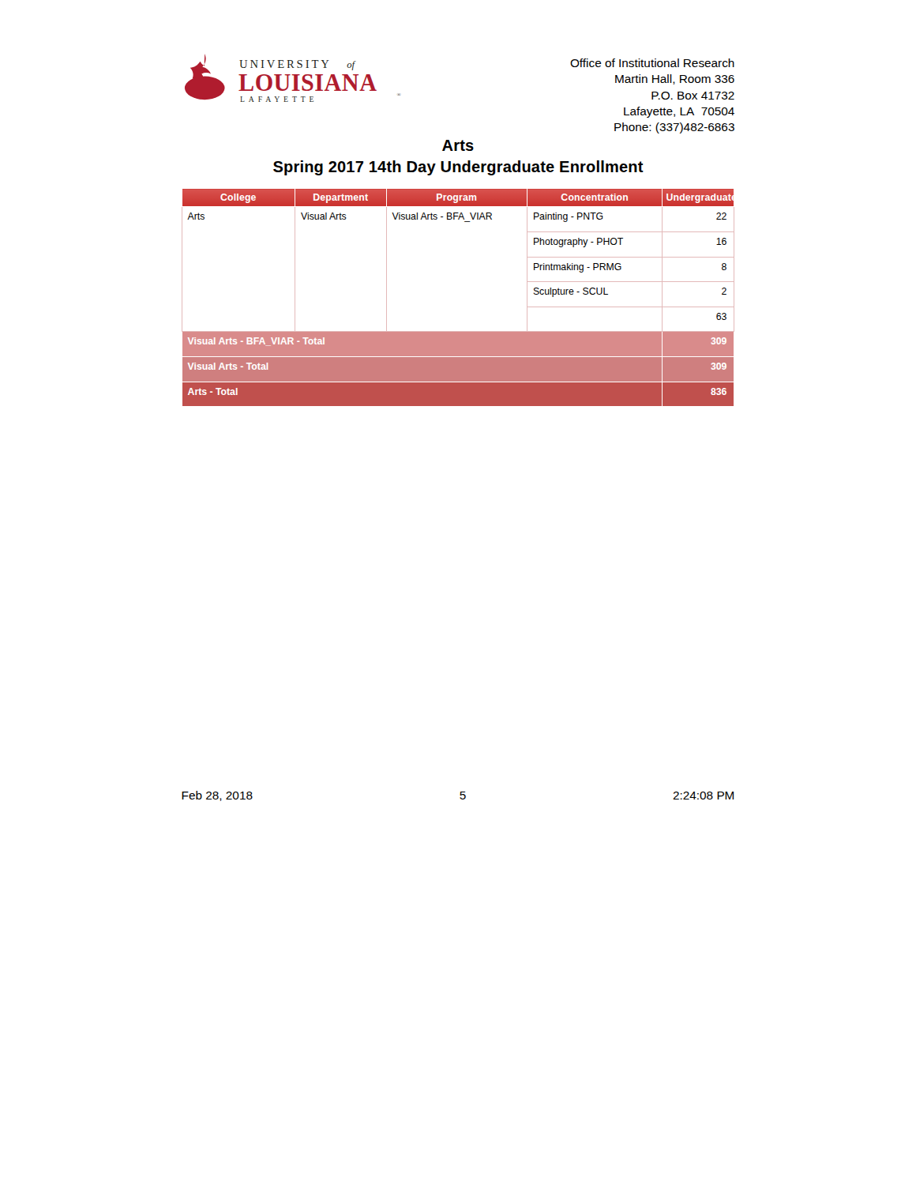Office of Institutional Research
Martin Hall, Room 336
P.O. Box 41732
Lafayette, LA 70504
Phone: (337)482-6863
Arts
Spring 2017 14th Day Undergraduate Enrollment
| College | Department | Program | Concentration | Undergraduate |
| --- | --- | --- | --- | --- |
| Arts | Visual Arts | Visual Arts - BFA_VIAR | Painting - PNTG | 22 |
| Photography - PHOT | 16 |
| Printmaking - PRMG | 8 |
| Sculpture - SCUL | 2 |
| | 63 |
| Visual Arts - BFA_VIAR - Total | 309 |
| Visual Arts - Total | 309 |
| Arts - Total | 836 |
Feb 28, 2018
5
2:24:08 PM